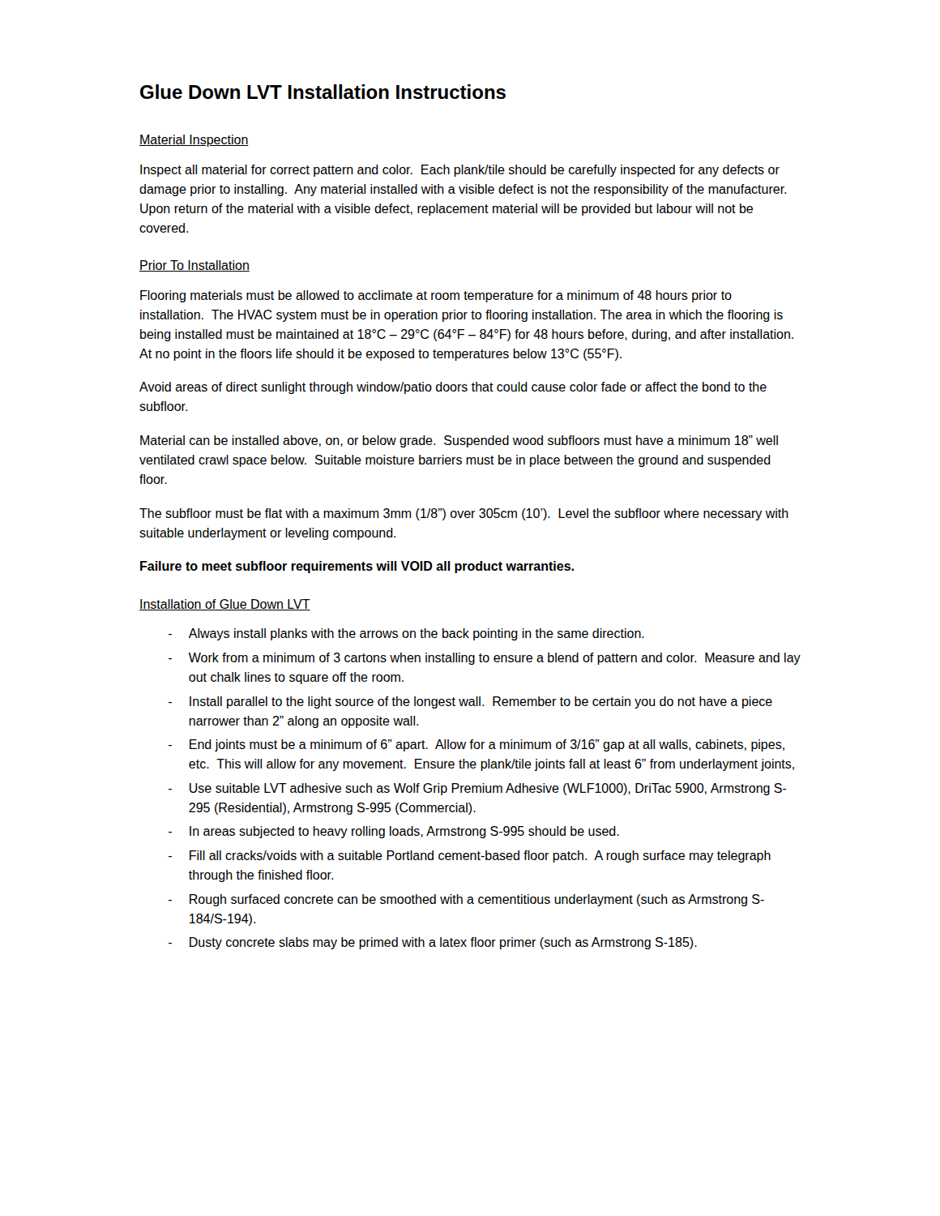Glue Down LVT Installation Instructions
Material Inspection
Inspect all material for correct pattern and color. Each plank/tile should be carefully inspected for any defects or damage prior to installing. Any material installed with a visible defect is not the responsibility of the manufacturer. Upon return of the material with a visible defect, replacement material will be provided but labour will not be covered.
Prior To Installation
Flooring materials must be allowed to acclimate at room temperature for a minimum of 48 hours prior to installation. The HVAC system must be in operation prior to flooring installation. The area in which the flooring is being installed must be maintained at 18°C – 29°C (64°F – 84°F) for 48 hours before, during, and after installation. At no point in the floors life should it be exposed to temperatures below 13°C (55°F).
Avoid areas of direct sunlight through window/patio doors that could cause color fade or affect the bond to the subfloor.
Material can be installed above, on, or below grade. Suspended wood subfloors must have a minimum 18” well ventilated crawl space below. Suitable moisture barriers must be in place between the ground and suspended floor.
The subfloor must be flat with a maximum 3mm (1/8”) over 305cm (10’). Level the subfloor where necessary with suitable underlayment or leveling compound.
Failure to meet subfloor requirements will VOID all product warranties.
Installation of Glue Down LVT
Always install planks with the arrows on the back pointing in the same direction.
Work from a minimum of 3 cartons when installing to ensure a blend of pattern and color. Measure and lay out chalk lines to square off the room.
Install parallel to the light source of the longest wall. Remember to be certain you do not have a piece narrower than 2” along an opposite wall.
End joints must be a minimum of 6” apart. Allow for a minimum of 3/16” gap at all walls, cabinets, pipes, etc. This will allow for any movement. Ensure the plank/tile joints fall at least 6” from underlayment joints,
Use suitable LVT adhesive such as Wolf Grip Premium Adhesive (WLF1000), DriTac 5900, Armstrong S-295 (Residential), Armstrong S-995 (Commercial).
In areas subjected to heavy rolling loads, Armstrong S-995 should be used.
Fill all cracks/voids with a suitable Portland cement-based floor patch. A rough surface may telegraph through the finished floor.
Rough surfaced concrete can be smoothed with a cementitious underlayment (such as Armstrong S-184/S-194).
Dusty concrete slabs may be primed with a latex floor primer (such as Armstrong S-185).